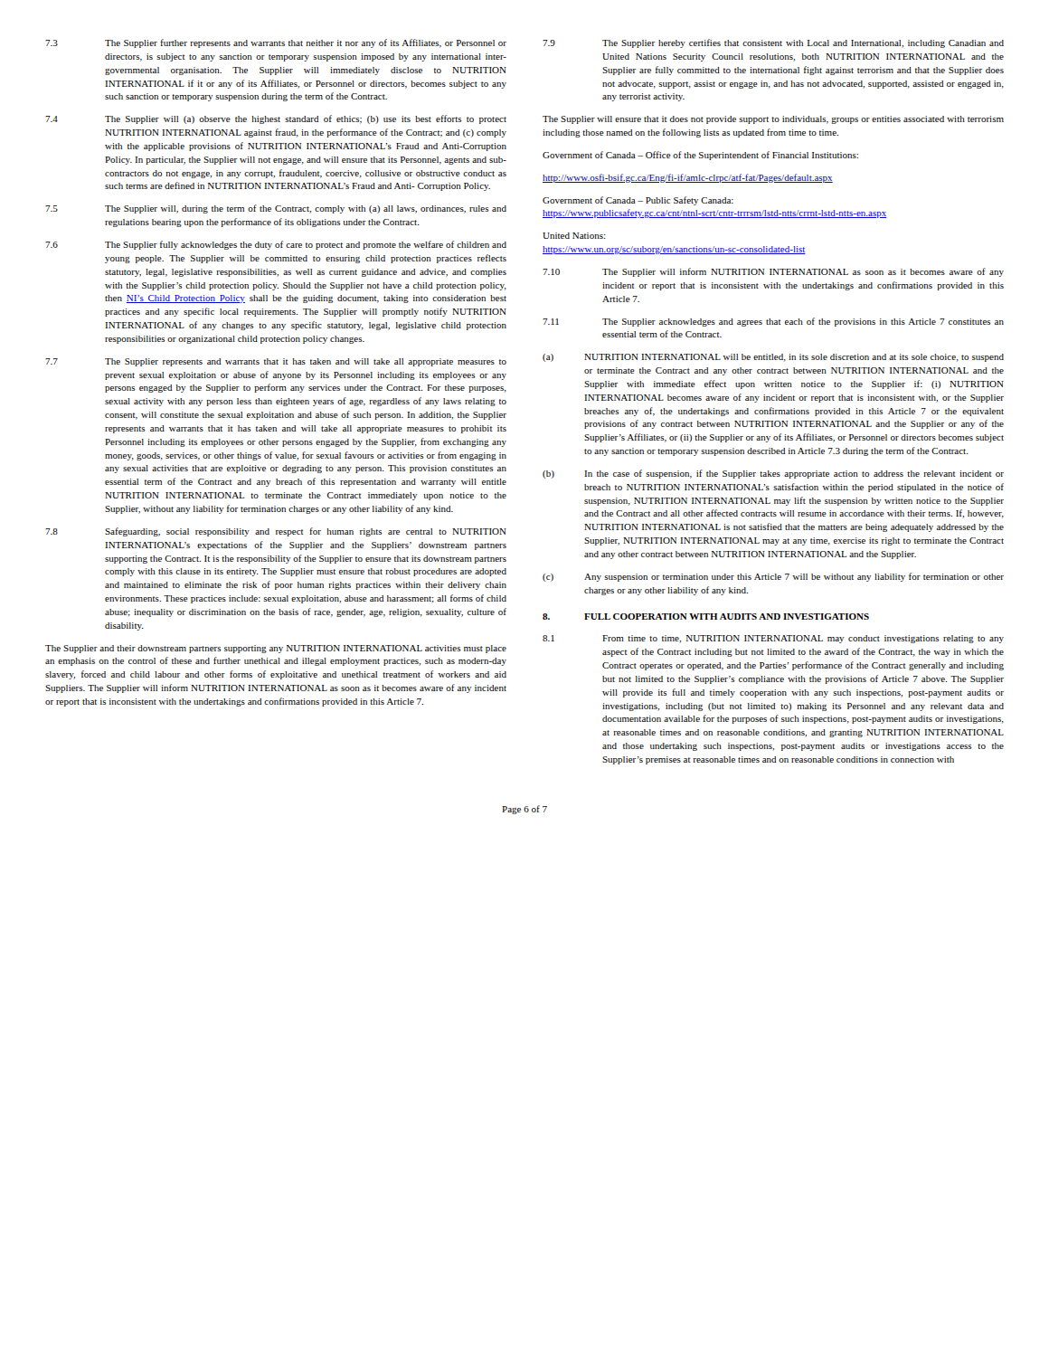7.3
The Supplier further represents and warrants that neither it nor any of its Affiliates, or Personnel or directors, is subject to any sanction or temporary suspension imposed by any international inter-governmental organisation. The Supplier will immediately disclose to NUTRITION INTERNATIONAL if it or any of its Affiliates, or Personnel or directors, becomes subject to any such sanction or temporary suspension during the term of the Contract.
7.4
The Supplier will (a) observe the highest standard of ethics; (b) use its best efforts to protect NUTRITION INTERNATIONAL against fraud, in the performance of the Contract; and (c) comply with the applicable provisions of NUTRITION INTERNATIONAL’s Fraud and Anti-Corruption Policy. In particular, the Supplier will not engage, and will ensure that its Personnel, agents and sub-contractors do not engage, in any corrupt, fraudulent, coercive, collusive or obstructive conduct as such terms are defined in NUTRITION INTERNATIONAL’s Fraud and Anti- Corruption Policy.
7.5
The Supplier will, during the term of the Contract, comply with (a) all laws, ordinances, rules and regulations bearing upon the performance of its obligations under the Contract.
7.6
The Supplier fully acknowledges the duty of care to protect and promote the welfare of children and young people. The Supplier will be committed to ensuring child protection practices reflects statutory, legal, legislative responsibilities, as well as current guidance and advice, and complies with the Supplier’s child protection policy. Should the Supplier not have a child protection policy, then NI’s Child Protection Policy shall be the guiding document, taking into consideration best practices and any specific local requirements. The Supplier will promptly notify NUTRITION INTERNATIONAL of any changes to any specific statutory, legal, legislative child protection responsibilities or organizational child protection policy changes.
7.7
The Supplier represents and warrants that it has taken and will take all appropriate measures to prevent sexual exploitation or abuse of anyone by its Personnel including its employees or any persons engaged by the Supplier to perform any services under the Contract. For these purposes, sexual activity with any person less than eighteen years of age, regardless of any laws relating to consent, will constitute the sexual exploitation and abuse of such person. In addition, the Supplier represents and warrants that it has taken and will take all appropriate measures to prohibit its Personnel including its employees or other persons engaged by the Supplier, from exchanging any money, goods, services, or other things of value, for sexual favours or activities or from engaging in any sexual activities that are exploitive or degrading to any person. This provision constitutes an essential term of the Contract and any breach of this representation and warranty will entitle NUTRITION INTERNATIONAL to terminate the Contract immediately upon notice to the Supplier, without any liability for termination charges or any other liability of any kind.
7.8
Safeguarding, social responsibility and respect for human rights are central to NUTRITION INTERNATIONAL’s expectations of the Supplier and the Suppliers’ downstream partners supporting the Contract. It is the responsibility of the Supplier to ensure that its downstream partners comply with this clause in its entirety. The Supplier must ensure that robust procedures are adopted and maintained to eliminate the risk of poor human rights practices within their delivery chain environments. These practices include: sexual exploitation, abuse and harassment; all forms of child abuse; inequality or discrimination on the basis of race, gender, age, religion, sexuality, culture of disability.
The Supplier and their downstream partners supporting any NUTRITION INTERNATIONAL activities must place an emphasis on the control of these and further unethical and illegal employment practices, such as modern-day slavery, forced and child labour and other forms of exploitative and unethical treatment of workers and aid Suppliers. The Supplier will inform NUTRITION INTERNATIONAL as soon as it becomes aware of any incident or report that is inconsistent with the undertakings and confirmations provided in this Article 7.
7.9
The Supplier hereby certifies that consistent with Local and International, including Canadian and United Nations Security Council resolutions, both NUTRITION INTERNATIONAL and the Supplier are fully committed to the international fight against terrorism and that the Supplier does not advocate, support, assist or engage in, and has not advocated, supported, assisted or engaged in, any terrorist activity.
The Supplier will ensure that it does not provide support to individuals, groups or entities associated with terrorism including those named on the following lists as updated from time to time.
Government of Canada – Office of the Superintendent of Financial Institutions:
http://www.osfi-bsif.gc.ca/Eng/fi-if/amlc-clrpc/atf-fat/Pages/default.aspx
Government of Canada – Public Safety Canada:
https://www.publicsafety.gc.ca/cnt/ntnl-scrt/cntr-trrrsm/lstd-ntts/crrnt-lstd-ntts-en.aspx
United Nations:
https://www.un.org/sc/suborg/en/sanctions/un-sc-consolidated-list
7.10
The Supplier will inform NUTRITION INTERNATIONAL as soon as it becomes aware of any incident or report that is inconsistent with the undertakings and confirmations provided in this Article 7.
7.11
The Supplier acknowledges and agrees that each of the provisions in this Article 7 constitutes an essential term of the Contract.
(a)
NUTRITION INTERNATIONAL will be entitled, in its sole discretion and at its sole choice, to suspend or terminate the Contract and any other contract between NUTRITION INTERNATIONAL and the Supplier with immediate effect upon written notice to the Supplier if: (i) NUTRITION INTERNATIONAL becomes aware of any incident or report that is inconsistent with, or the Supplier breaches any of, the undertakings and confirmations provided in this Article 7 or the equivalent provisions of any contract between NUTRITION INTERNATIONAL and the Supplier or any of the Supplier’s Affiliates, or (ii) the Supplier or any of its Affiliates, or Personnel or directors becomes subject to any sanction or temporary suspension described in Article 7.3 during the term of the Contract.
(b)
In the case of suspension, if the Supplier takes appropriate action to address the relevant incident or breach to NUTRITION INTERNATIONAL’s satisfaction within the period stipulated in the notice of suspension, NUTRITION INTERNATIONAL may lift the suspension by written notice to the Supplier and the Contract and all other affected contracts will resume in accordance with their terms. If, however, NUTRITION INTERNATIONAL is not satisfied that the matters are being adequately addressed by the Supplier, NUTRITION INTERNATIONAL may at any time, exercise its right to terminate the Contract and any other contract between NUTRITION INTERNATIONAL and the Supplier.
(c)
Any suspension or termination under this Article 7 will be without any liability for termination or other charges or any other liability of any kind.
8.
FULL COOPERATION WITH AUDITS AND INVESTIGATIONS
8.1
From time to time, NUTRITION INTERNATIONAL may conduct investigations relating to any aspect of the Contract including but not limited to the award of the Contract, the way in which the Contract operates or operated, and the Parties’ performance of the Contract generally and including but not limited to the Supplier’s compliance with the provisions of Article 7 above. The Supplier will provide its full and timely cooperation with any such inspections, post-payment audits or investigations, including (but not limited to) making its Personnel and any relevant data and documentation available for the purposes of such inspections, post-payment audits or investigations, at reasonable times and on reasonable conditions, and granting NUTRITION INTERNATIONAL and those undertaking such inspections, post-payment audits or investigations access to the Supplier’s premises at reasonable times and on reasonable conditions in connection with
Page 6 of 7